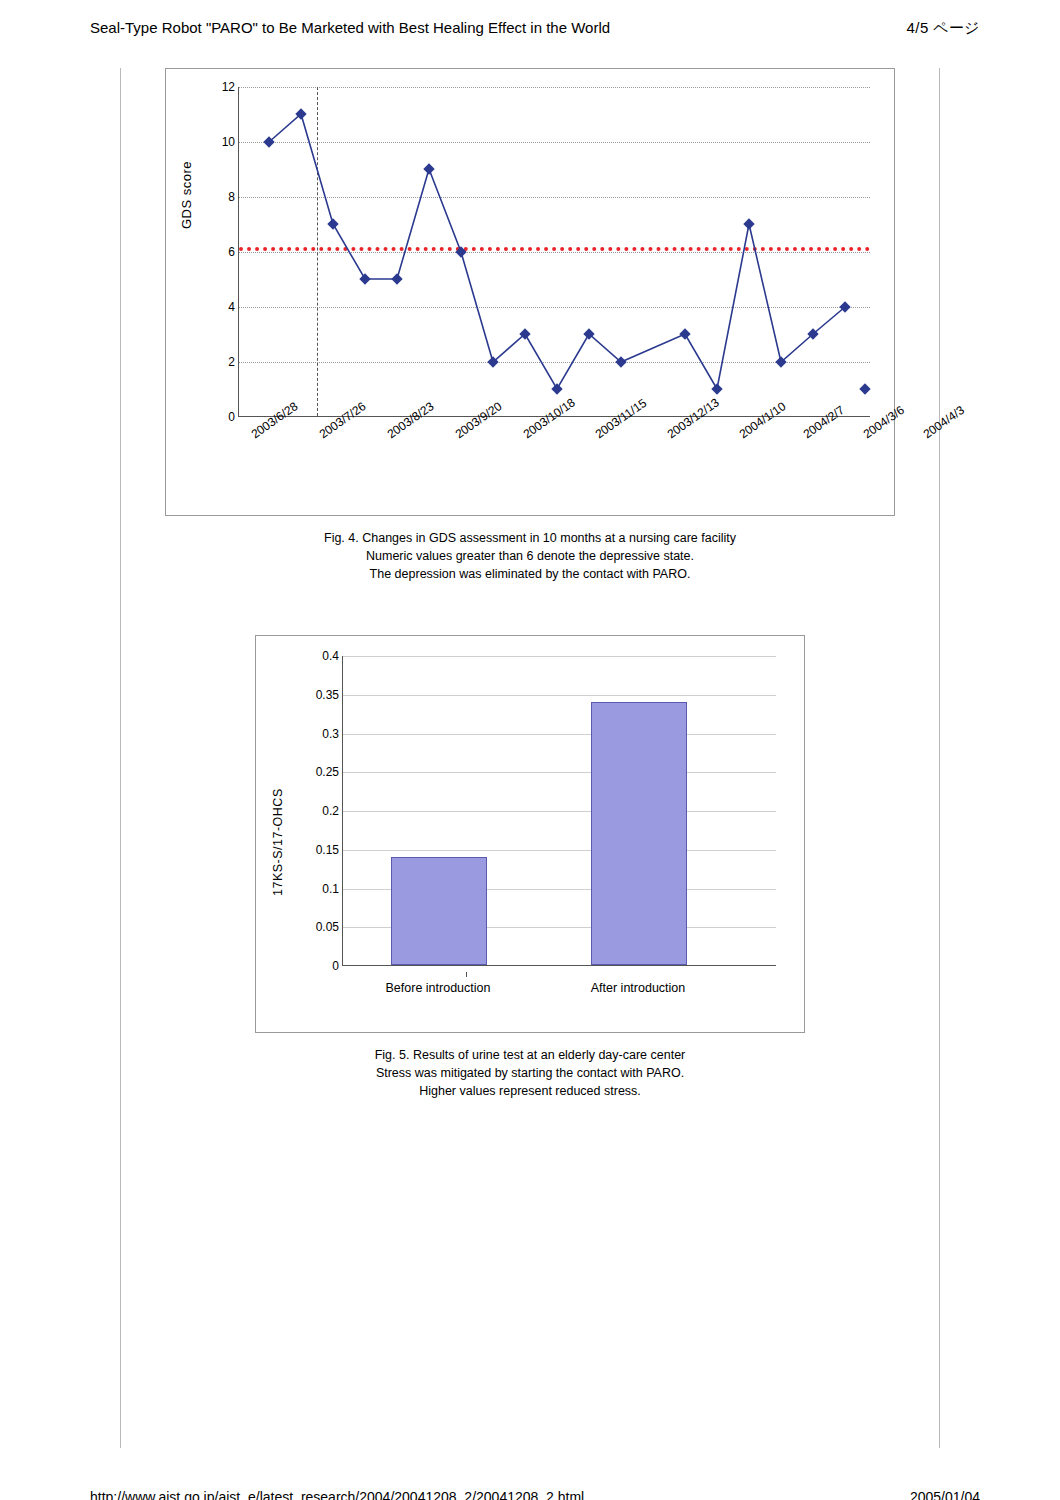Seal-Type Robot "PARO" to Be Marketed with Best Healing Effect in the World
4/5 ページ
GDS score
12
10
8
6
4
2
0
2003/6/28
2003/7/26
2003/8/23
2003/9/20
2003/10/18
2003/11/15
2003/12/13
2004/1/10
2004/2/7
2004/3/6
2004/4/3
Fig. 4. Changes in GDS assessment in 10 months at a nursing care facility
Numeric values greater than 6 denote the depressive state.
The depression was eliminated by the contact with PARO.
17KS-S/17-OHCS
0.4
0.35
0.3
0.25
0.2
0.15
0.1
0.05
0
Before introduction
After introduction
Fig. 5. Results of urine test at an elderly day-care center
Stress was mitigated by starting the contact with PARO.
Higher values represent reduced stress.
http://www.aist.go.jp/aist_e/latest_research/2004/20041208_2/20041208_2.html
2005/01/04